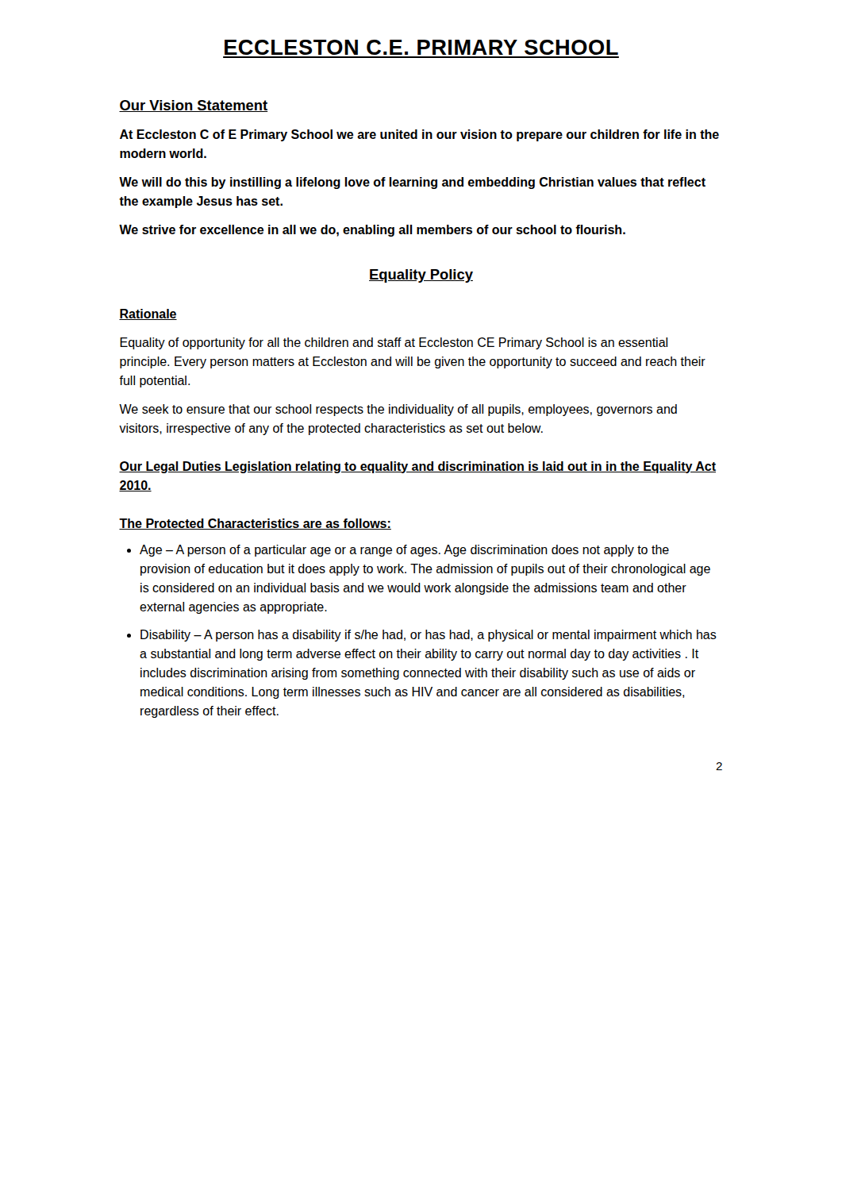ECCLESTON C.E. PRIMARY SCHOOL
Our Vision Statement
At Eccleston C of E Primary School we are united in our vision to prepare our children for life in the modern world.
We will do this by instilling a lifelong love of learning and embedding Christian values that reflect the example Jesus has set.
We strive for excellence in all we do, enabling all members of our school to flourish.
Equality Policy
Rationale
Equality of opportunity for all the children and staff at Eccleston CE Primary School is an essential principle. Every person matters at Eccleston and will be given the opportunity to succeed and reach their full potential.
We seek to ensure that our school respects the individuality of all pupils, employees, governors and visitors, irrespective of any of the protected characteristics as set out below.
Our Legal Duties Legislation relating to equality and discrimination is laid out in in the Equality Act 2010.
The Protected Characteristics are as follows:
Age – A person of a particular age or a range of ages. Age discrimination does not apply to the provision of education but it does apply to work. The admission of pupils out of their chronological age is considered on an individual basis and we would work alongside the admissions team and other external agencies as appropriate.
Disability – A person has a disability if s/he had, or has had, a physical or mental impairment which has a substantial and long term adverse effect on their ability to carry out normal day to day activities . It includes discrimination arising from something connected with their disability such as use of aids or medical conditions. Long term illnesses such as HIV and cancer are all considered as disabilities, regardless of their effect.
2